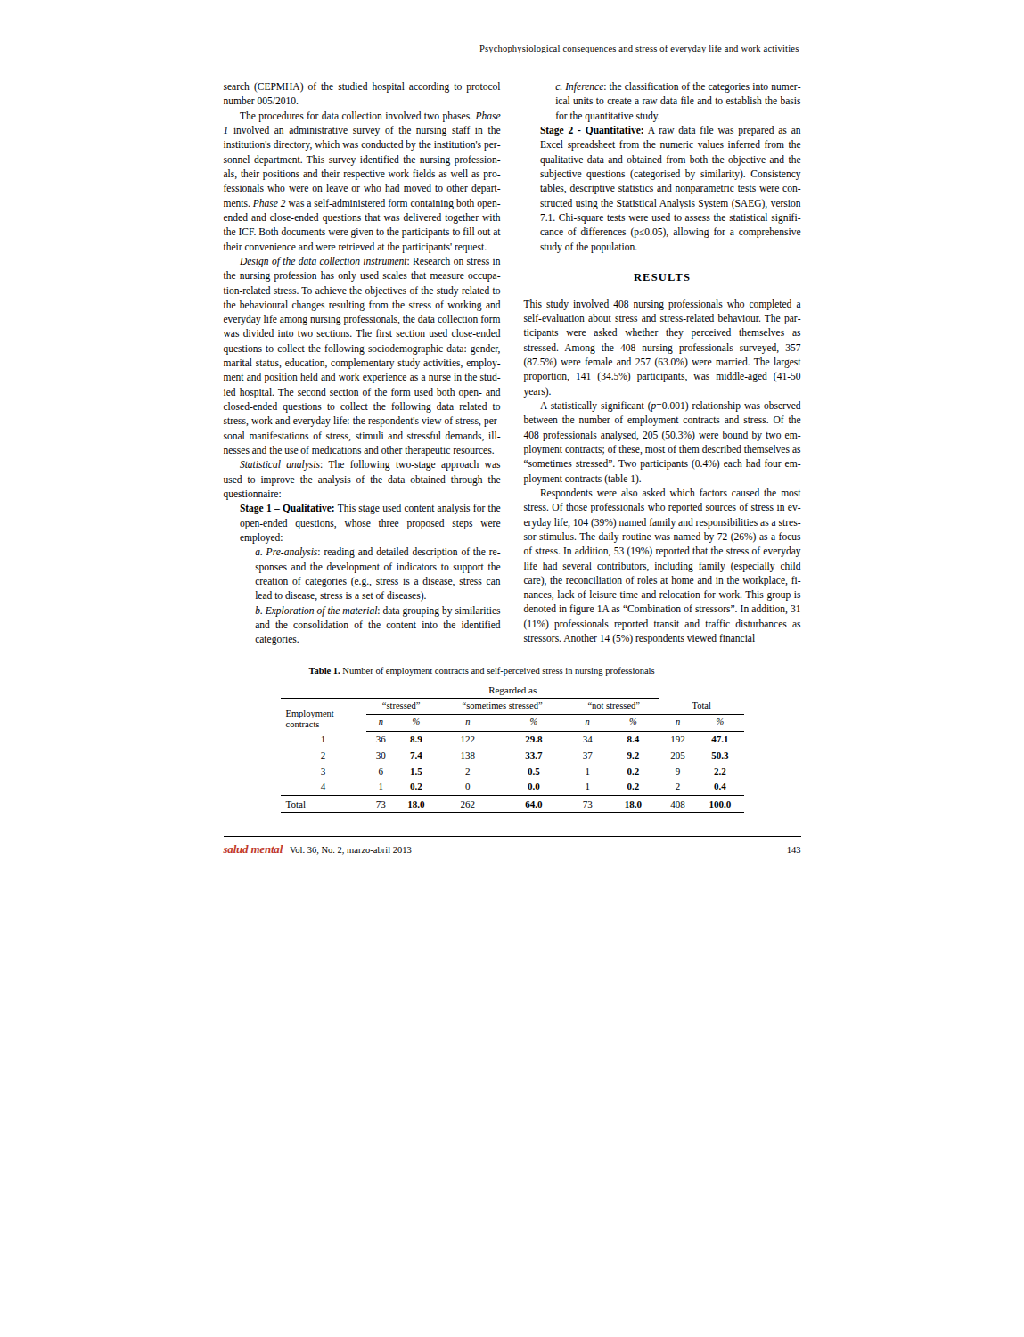Psychophysiological consequences and stress of everyday life and work activities
search (CEPMHA) of the studied hospital according to protocol number 005/2010.
The procedures for data collection involved two phases. Phase 1 involved an administrative survey of the nursing staff in the institution's directory, which was conducted by the institution's personnel department. This survey identified the nursing professionals, their positions and their respective work fields as well as professionals who were on leave or who had moved to other departments. Phase 2 was a self-administered form containing both open-ended and close-ended questions that was delivered together with the ICF. Both documents were given to the participants to fill out at their convenience and were retrieved at the participants' request.
Design of the data collection instrument: Research on stress in the nursing profession has only used scales that measure occupation-related stress. To achieve the objectives of the study related to the behavioural changes resulting from the stress of working and everyday life among nursing professionals, the data collection form was divided into two sections. The first section used close-ended questions to collect the following sociodemographic data: gender, marital status, education, complementary study activities, employment and position held and work experience as a nurse in the studied hospital. The second section of the form used both open- and closed-ended questions to collect the following data related to stress, work and everyday life: the respondent's view of stress, personal manifestations of stress, stimuli and stressful demands, illnesses and the use of medications and other therapeutic resources.
Statistical analysis: The following two-stage approach was used to improve the analysis of the data obtained through the questionnaire:
Stage 1 – Qualitative: This stage used content analysis for the open-ended questions, whose three proposed steps were employed:
a. Pre-analysis: reading and detailed description of the responses and the development of indicators to support the creation of categories (e.g., stress is a disease, stress can lead to disease, stress is a set of diseases).
b. Exploration of the material: data grouping by similarities and the consolidation of the content into the identified categories.
c. Inference: the classification of the categories into numerical units to create a raw data file and to establish the basis for the quantitative study.
Stage 2 - Quantitative: A raw data file was prepared as an Excel spreadsheet from the numeric values inferred from the qualitative data and obtained from both the objective and the subjective questions (categorised by similarity). Consistency tables, descriptive statistics and nonparametric tests were constructed using the Statistical Analysis System (SAEG), version 7.1. Chi-square tests were used to assess the statistical significance of differences (p≤0.05), allowing for a comprehensive study of the population.
RESULTS
This study involved 408 nursing professionals who completed a self-evaluation about stress and stress-related behaviour. The participants were asked whether they perceived themselves as stressed. Among the 408 nursing professionals surveyed, 357 (87.5%) were female and 257 (63.0%) were married. The largest proportion, 141 (34.5%) participants, was middle-aged (41-50 years).
A statistically significant (p=0.001) relationship was observed between the number of employment contracts and stress. Of the 408 professionals analysed, 205 (50.3%) were bound by two employment contracts; of these, most of them described themselves as “sometimes stressed”. Two participants (0.4%) each had four employment contracts (table 1).
Respondents were also asked which factors caused the most stress. Of those professionals who reported sources of stress in everyday life, 104 (39%) named family and responsibilities as a stressor stimulus. The daily routine was named by 72 (26%) as a focus of stress. In addition, 53 (19%) reported that the stress of everyday life had several contributors, including family (especially child care), the reconciliation of roles at home and in the workplace, finances, lack of leisure time and relocation for work. This group is denoted in figure 1A as “Combination of stressors”. In addition, 31 (11%) professionals reported transit and traffic disturbances as stressors. Another 14 (5%) respondents viewed financial
Table 1. Number of employment contracts and self-perceived stress in nursing professionals
| | Regarded as | |
| Employment contracts | “stressed” | “sometimes stressed” | “not stressed” | Total |
| n | % | n | % | n | % | n | % |
| 1 | 36 | 8.9 | 122 | 29.8 | 34 | 8.4 | 192 | 47.1 |
| 2 | 30 | 7.4 | 138 | 33.7 | 37 | 9.2 | 205 | 50.3 |
| 3 | 6 | 1.5 | 2 | 0.5 | 1 | 0.2 | 9 | 2.2 |
| 4 | 1 | 0.2 | 0 | 0.0 | 1 | 0.2 | 2 | 0.4 |
| Total | 73 | 18.0 | 262 | 64.0 | 73 | 18.0 | 408 | 100.0 |
salud mental Vol. 36, No. 2, marzo-abril 2013
143